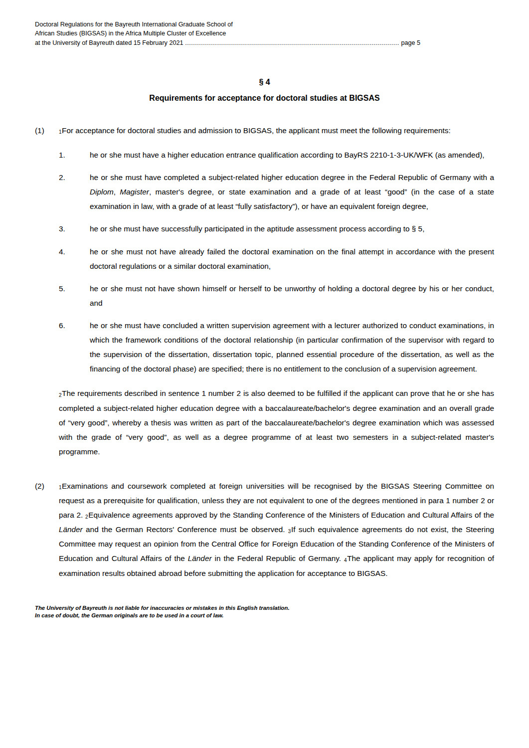Doctoral Regulations for the Bayreuth International Graduate School of
African Studies (BIGSAS) in the Africa Multiple Cluster of Excellence
at the University of Bayreuth dated 15 February 2021 ........................................................................................................... page 5
§ 4
Requirements for acceptance for doctoral studies at BIGSAS
(1)
1 For acceptance for doctoral studies and admission to BIGSAS, the applicant must meet the following requirements:
1.
he or she must have a higher education entrance qualification according to BayRS 2210-1-3-UK/WFK (as amended),
2.
he or she must have completed a subject-related higher education degree in the Federal Republic of Germany with a Diplom, Magister, master's degree, or state examination and a grade of at least “good” (in the case of a state examination in law, with a grade of at least “fully satisfactory”), or have an equivalent foreign degree,
3.
he or she must have successfully participated in the aptitude assessment process according to § 5,
4.
he or she must not have already failed the doctoral examination on the final attempt in accordance with the present doctoral regulations or a similar doctoral examination,
5.
he or she must not have shown himself or herself to be unworthy of holding a doctoral degree by his or her conduct, and
6.
he or she must have concluded a written supervision agreement with a lecturer authorized to conduct examinations, in which the framework conditions of the doctoral relationship (in particular confirmation of the supervisor with regard to the supervision of the dissertation, dissertation topic, planned essential procedure of the dissertation, as well as the financing of the doctoral phase) are specified; there is no entitlement to the conclusion of a supervision agreement.
2 The requirements described in sentence 1 number 2 is also deemed to be fulfilled if the applicant can prove that he or she has completed a subject-related higher education degree with a baccalaureate/bachelor's degree examination and an overall grade of “very good”, whereby a thesis was written as part of the baccalaureate/bachelor's degree examination which was assessed with the grade of “very good”, as well as a degree programme of at least two semesters in a subject-related master's programme.
(2)
1 Examinations and coursework completed at foreign universities will be recognised by the BIGSAS Steering Committee on request as a prerequisite for qualification, unless they are not equivalent to one of the degrees mentioned in para 1 number 2 or para 2. 2 Equivalence agreements approved by the Standing Conference of the Ministers of Education and Cultural Affairs of the Länder and the German Rectors' Conference must be observed. 3 If such equivalence agreements do not exist, the Steering Committee may request an opinion from the Central Office for Foreign Education of the Standing Conference of the Ministers of Education and Cultural Affairs of the Länder in the Federal Republic of Germany. 4 The applicant may apply for recognition of examination results obtained abroad before submitting the application for acceptance to BIGSAS.
The University of Bayreuth is not liable for inaccuracies or mistakes in this English translation.
In case of doubt, the German originals are to be used in a court of law.